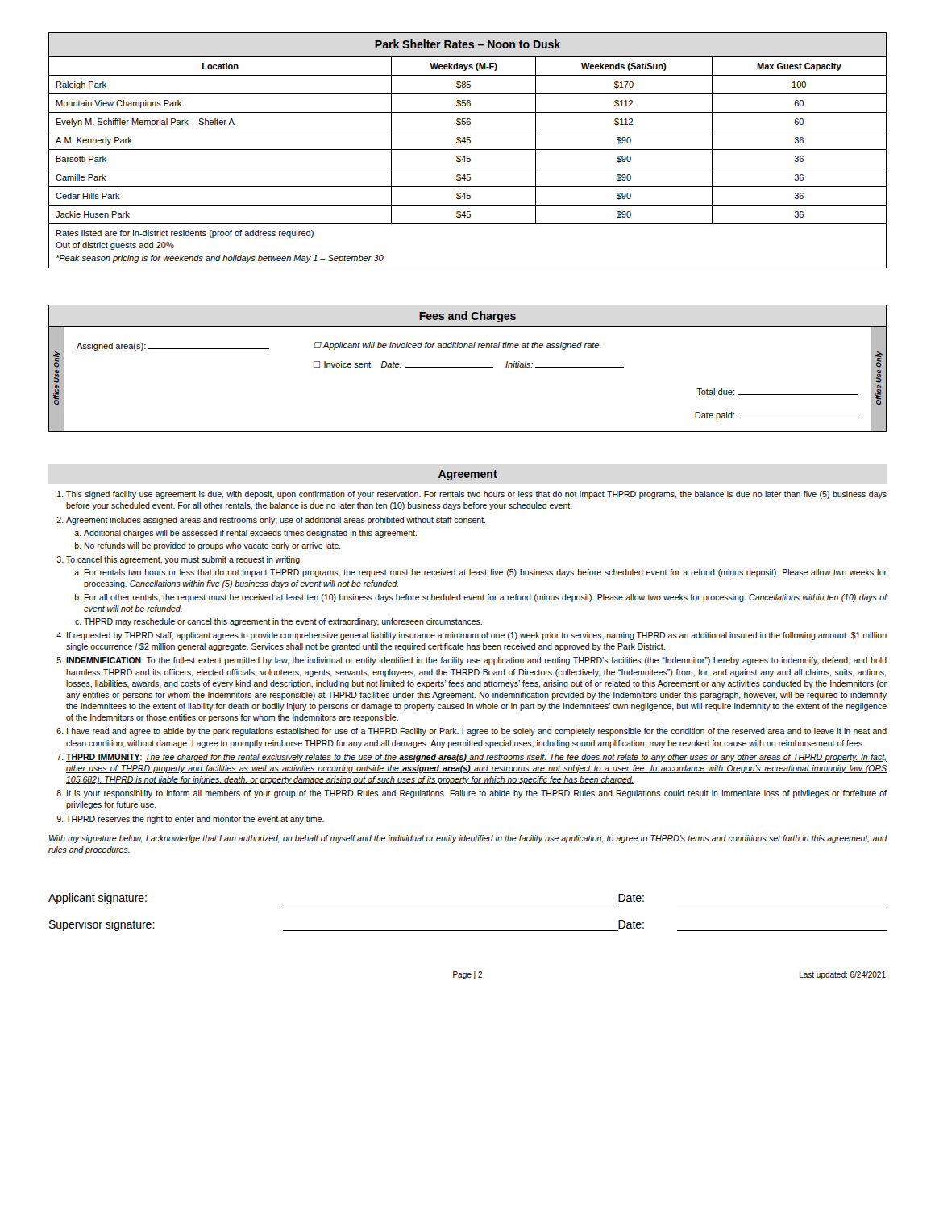Park Shelter Rates – Noon to Dusk
| Location | Weekdays (M-F) | Weekends (Sat/Sun) | Max Guest Capacity |
| --- | --- | --- | --- |
| Raleigh Park | $85 | $170 | 100 |
| Mountain View Champions Park | $56 | $112 | 60 |
| Evelyn M. Schiffler Memorial Park – Shelter A | $56 | $112 | 60 |
| A.M. Kennedy Park | $45 | $90 | 36 |
| Barsotti Park | $45 | $90 | 36 |
| Camille Park | $45 | $90 | 36 |
| Cedar Hills Park | $45 | $90 | 36 |
| Jackie Husen Park | $45 | $90 | 36 |
| Rates listed are for in-district residents (proof of address required) Out of district guests add 20% *Peak season pricing is for weekends and holidays between May 1 – September 30 |
Fees and Charges
Office Use Only
| Assigned area(s): | ☐ Applicant will be invoiced for additional rental time at the assigned rate. |
| | ☐ Invoice sent Date: Initials: |
| | Total due: |
| | Date paid: |
Office Use Only
Agreement
This signed facility use agreement is due, with deposit, upon confirmation of your reservation. For rentals two hours or less that do not impact THPRD programs, the balance is due no later than five (5) business days before your scheduled event. For all other rentals, the balance is due no later than ten (10) business days before your scheduled event.
Agreement includes assigned areas and restrooms only; use of additional areas prohibited without staff consent.
Additional charges will be assessed if rental exceeds times designated in this agreement.
No refunds will be provided to groups who vacate early or arrive late.
To cancel this agreement, you must submit a request in writing.
For rentals two hours or less that do not impact THPRD programs, the request must be received at least five (5) business days before scheduled event for a refund (minus deposit). Please allow two weeks for processing. Cancellations within five (5) business days of event will not be refunded.
For all other rentals, the request must be received at least ten (10) business days before scheduled event for a refund (minus deposit). Please allow two weeks for processing. Cancellations within ten (10) days of event will not be refunded.
THPRD may reschedule or cancel this agreement in the event of extraordinary, unforeseen circumstances.
If requested by THPRD staff, applicant agrees to provide comprehensive general liability insurance a minimum of one (1) week prior to services, naming THPRD as an additional insured in the following amount: $1 million single occurrence / $2 million general aggregate. Services shall not be granted until the required certificate has been received and approved by the Park District.
INDEMNIFICATION: To the fullest extent permitted by law, the individual or entity identified in the facility use application and renting THPRD’s facilities (the “Indemnitor”) hereby agrees to indemnify, defend, and hold harmless THPRD and its officers, elected officials, volunteers, agents, servants, employees, and the THRPD Board of Directors (collectively, the “Indemnitees”) from, for, and against any and all claims, suits, actions, losses, liabilities, awards, and costs of every kind and description, including but not limited to experts’ fees and attorneys’ fees, arising out of or related to this Agreement or any activities conducted by the Indemnitors (or any entities or persons for whom the Indemnitors are responsible) at THPRD facilities under this Agreement. No indemnification provided by the Indemnitors under this paragraph, however, will be required to indemnify the Indemnitees to the extent of liability for death or bodily injury to persons or damage to property caused in whole or in part by the Indemnitees’ own negligence, but will require indemnity to the extent of the negligence of the Indemnitors or those entities or persons for whom the Indemnitors are responsible.
I have read and agree to abide by the park regulations established for use of a THPRD Facility or Park. I agree to be solely and completely responsible for the condition of the reserved area and to leave it in neat and clean condition, without damage. I agree to promptly reimburse THPRD for any and all damages. Any permitted special uses, including sound amplification, may be revoked for cause with no reimbursement of fees.
THPRD IMMUNITY: The fee charged for the rental exclusively relates to the use of the assigned area(s) and restrooms itself. The fee does not relate to any other uses or any other areas of THPRD property. In fact, other uses of THPRD property and facilities as well as activities occurring outside the assigned area(s) and restrooms are not subject to a user fee. In accordance with Oregon’s recreational immunity law (ORS 105.682), THPRD is not liable for injuries, death, or property damage arising out of such uses of its property for which no specific fee has been charged.
It is your responsibility to inform all members of your group of the THPRD Rules and Regulations. Failure to abide by the THPRD Rules and Regulations could result in immediate loss of privileges or forfeiture of privileges for future use.
THPRD reserves the right to enter and monitor the event at any time.
With my signature below, I acknowledge that I am authorized, on behalf of myself and the individual or entity identified in the facility use application, to agree to THPRD’s terms and conditions set forth in this agreement, and rules and procedures.
| Applicant signature: | | Date: | |
| Supervisor signature: | | Date: | |
| | Page / 2 | Last updated: 6/24/2021 |